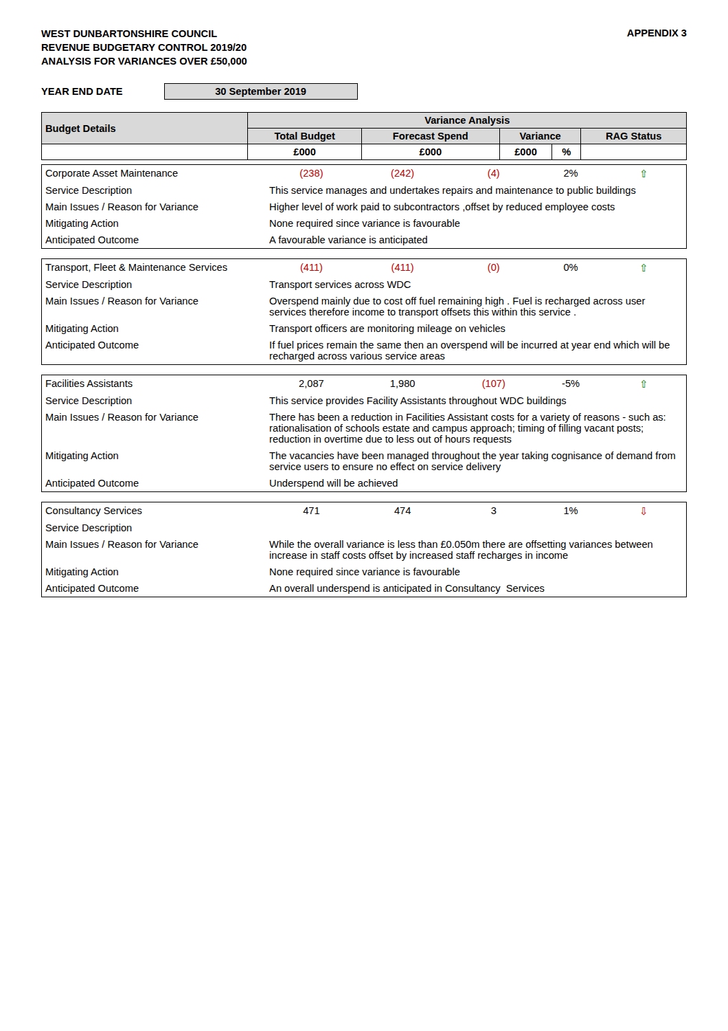APPENDIX 3
West Dunbartonshire Council
Revenue Budgetary Control 2019/20
Analysis for Variances over £50,000
YEAR END DATE 30 September 2019
| Budget Details | Variance Analysis |
| Total Budget | Forecast Spend | Variance | RAG Status |
| | £000 | £000 | £000 | % | |
| Corporate Asset Maintenance | (238) | (242) | (4) | 2% | ⇧ |
| Service Description | This service manages and undertakes repairs and maintenance to public buildings |
| Main Issues / Reason for Variance | Higher level of work paid to subcontractors ,offset by reduced employee costs |
| Mitigating Action | None required since variance is favourable |
| Anticipated Outcome | A favourable variance is anticipated |
| Transport, Fleet & Maintenance Services | (411) | (411) | (0) | 0% | ⇧ |
| Service Description | Transport services across WDC |
| Main Issues / Reason for Variance | Overspend mainly due to cost off fuel remaining high . Fuel is recharged across user services therefore income to transport offsets this within this service . |
| Mitigating Action | Transport officers are monitoring mileage on vehicles |
| Anticipated Outcome | If fuel prices remain the same then an overspend will be incurred at year end which will be recharged across various service areas |
| Facilities Assistants | 2,087 | 1,980 | (107) | -5% | ⇧ |
| Service Description | This service provides Facility Assistants throughout WDC buildings |
| Main Issues / Reason for Variance | There has been a reduction in Facilities Assistant costs for a variety of reasons - such as: rationalisation of schools estate and campus approach; timing of filling vacant posts; reduction in overtime due to less out of hours requests |
| Mitigating Action | The vacancies have been managed throughout the year taking cognisance of demand from service users to ensure no effect on service delivery |
| Anticipated Outcome | Underspend will be achieved |
| Consultancy Services | 471 | 474 | 3 | 1% | ⇩ |
| Service Description | |
| Main Issues / Reason for Variance | While the overall variance is less than £0.050m there are offsetting variances between increase in staff costs offset by increased staff recharges in income |
| Mitigating Action | None required since variance is favourable |
| Anticipated Outcome | An overall underspend is anticipated in Consultancy Services |